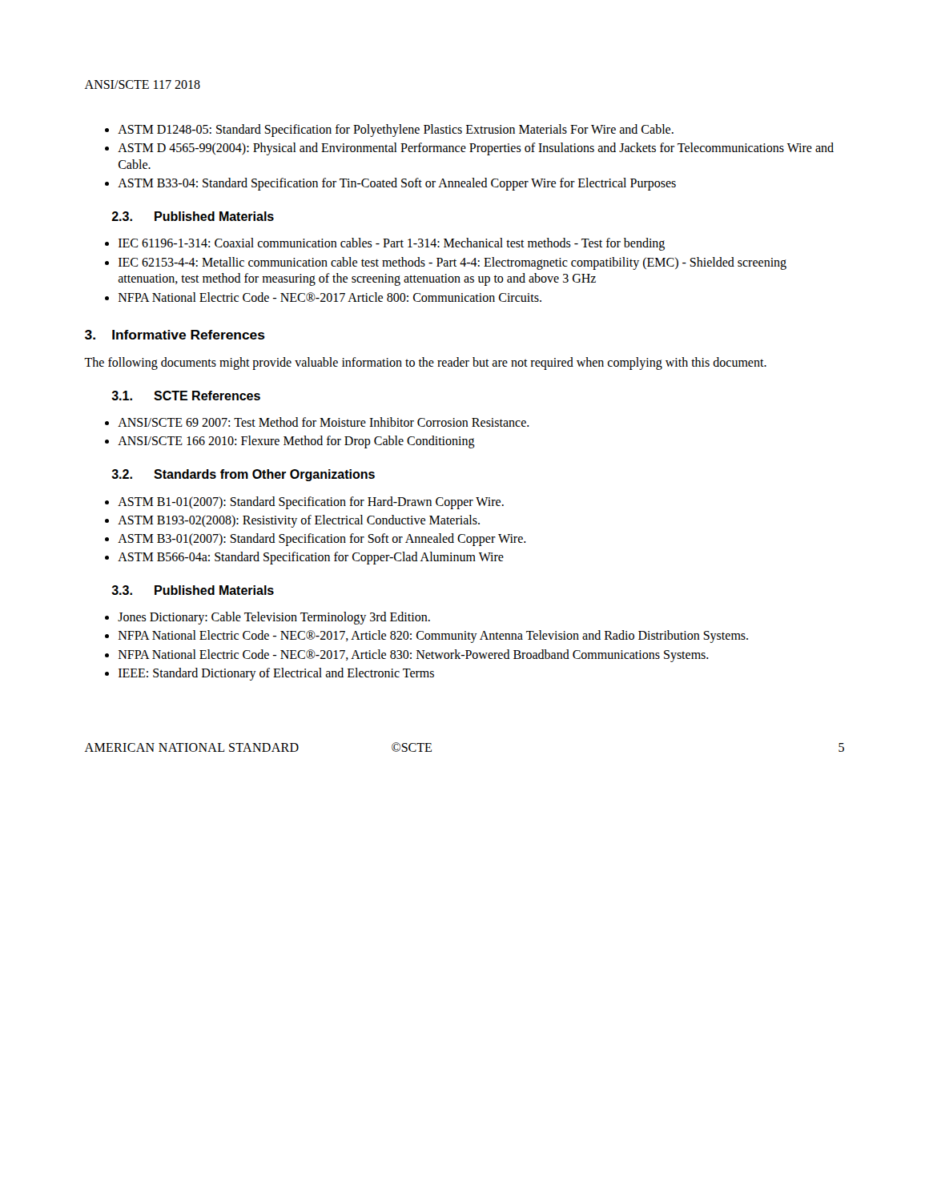ANSI/SCTE 117 2018
ASTM D1248-05: Standard Specification for Polyethylene Plastics Extrusion Materials For Wire and Cable.
ASTM D 4565-99(2004): Physical and Environmental Performance Properties of Insulations and Jackets for Telecommunications Wire and Cable.
ASTM B33-04: Standard Specification for Tin-Coated Soft or Annealed Copper Wire for Electrical Purposes
2.3. Published Materials
IEC 61196-1-314: Coaxial communication cables - Part 1-314: Mechanical test methods - Test for bending
IEC 62153-4-4: Metallic communication cable test methods - Part 4-4: Electromagnetic compatibility (EMC) - Shielded screening attenuation, test method for measuring of the screening attenuation as up to and above 3 GHz
NFPA National Electric Code - NEC®-2017 Article 800: Communication Circuits.
3. Informative References
The following documents might provide valuable information to the reader but are not required when complying with this document.
3.1. SCTE References
ANSI/SCTE 69 2007: Test Method for Moisture Inhibitor Corrosion Resistance.
ANSI/SCTE 166 2010: Flexure Method for Drop Cable Conditioning
3.2. Standards from Other Organizations
ASTM B1-01(2007): Standard Specification for Hard-Drawn Copper Wire.
ASTM B193-02(2008): Resistivity of Electrical Conductive Materials.
ASTM B3-01(2007): Standard Specification for Soft or Annealed Copper Wire.
ASTM B566-04a: Standard Specification for Copper-Clad Aluminum Wire
3.3. Published Materials
Jones Dictionary: Cable Television Terminology 3rd Edition.
NFPA National Electric Code - NEC®-2017, Article 820: Community Antenna Television and Radio Distribution Systems.
NFPA National Electric Code - NEC®-2017, Article 830: Network-Powered Broadband Communications Systems.
IEEE: Standard Dictionary of Electrical and Electronic Terms
AMERICAN NATIONAL STANDARD ©SCTE 5